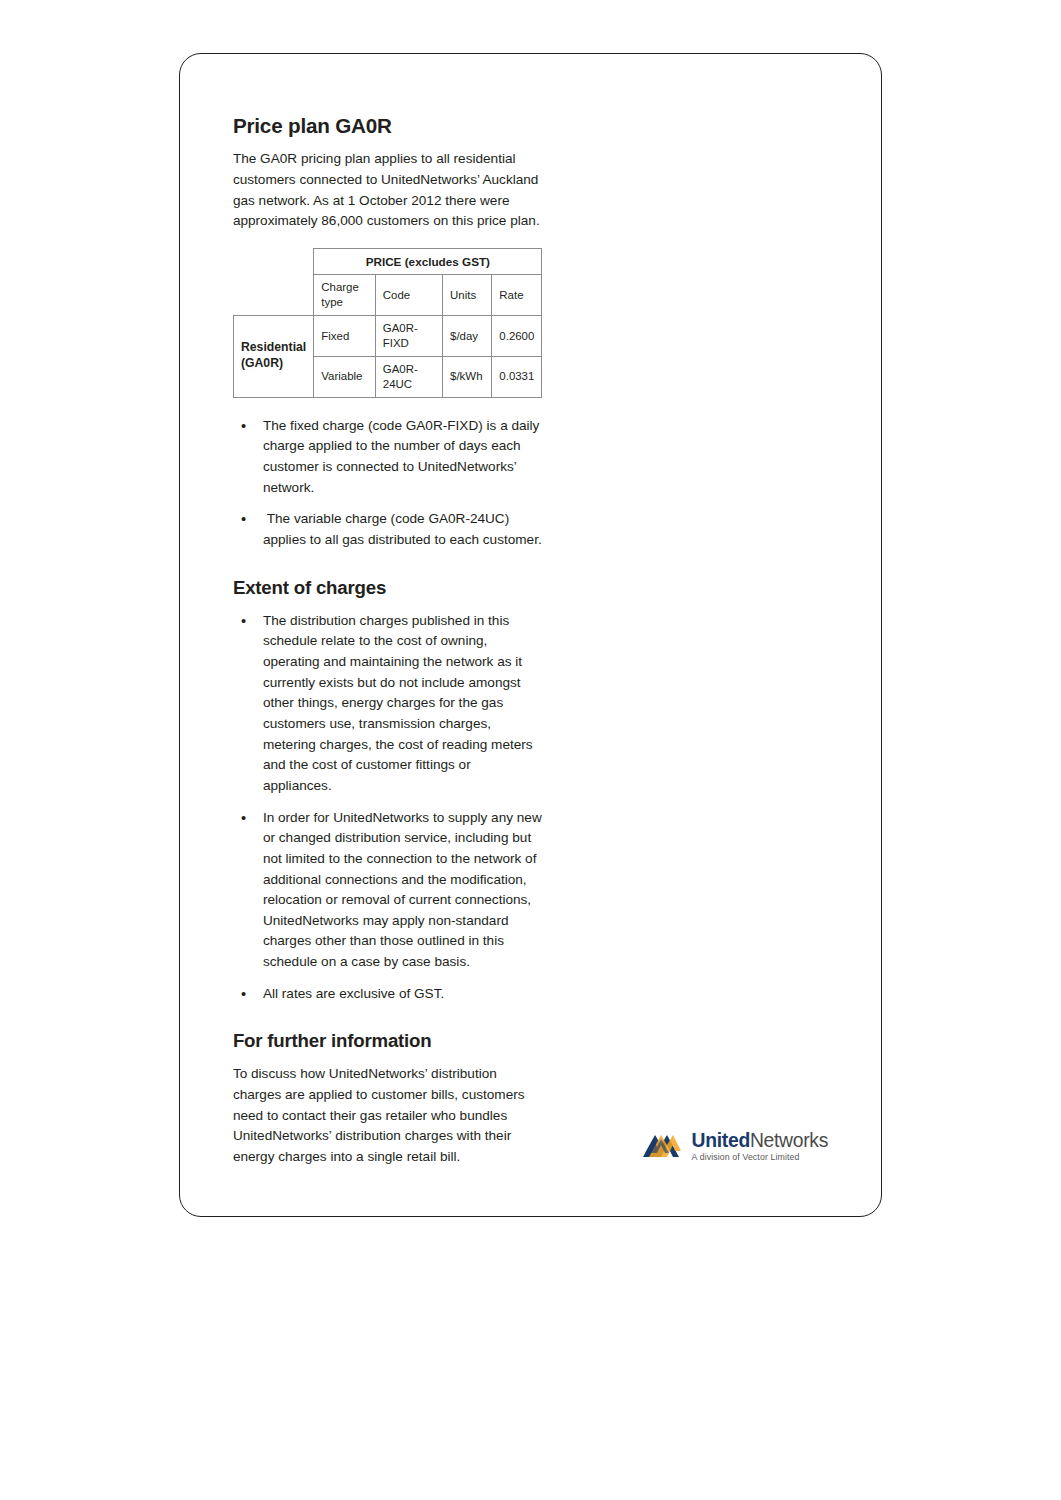Price plan GA0R
The GA0R pricing plan applies to all residential customers connected to UnitedNetworks’ Auckland gas network. As at 1 October 2012 there were approximately 86,000 customers on this price plan.
| | PRICE (excludes GST) |
| | Charge type | Code | Units | Rate |
| Residential (GA0R) | Fixed | GA0R-FIXD | $/day | 0.2600 |
| Variable | GA0R-24UC | $/kWh | 0.0331 |
The fixed charge (code GA0R-FIXD) is a daily charge applied to the number of days each customer is connected to UnitedNetworks’ network.
The variable charge (code GA0R-24UC) applies to all gas distributed to each customer.
Extent of charges
The distribution charges published in this schedule relate to the cost of owning, operating and maintaining the network as it currently exists but do not include amongst other things, energy charges for the gas customers use, transmission charges, metering charges, the cost of reading meters and the cost of customer fittings or appliances.
In order for UnitedNetworks to supply any new or changed distribution service, including but not limited to the connection to the network of additional connections and the modification, relocation or removal of current connections, UnitedNetworks may apply non-standard charges other than those outlined in this schedule on a case by case basis.
All rates are exclusive of GST.
For further information
To discuss how UnitedNetworks’ distribution charges are applied to customer bills, customers need to contact their gas retailer who bundles UnitedNetworks’ distribution charges with their energy charges into a single retail bill.
United Networks
A division of Vector Limited